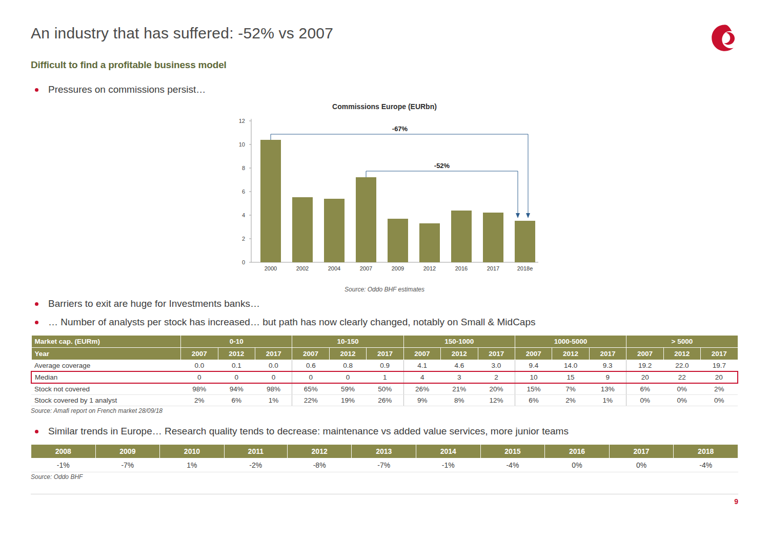An industry that has suffered: -52% vs 2007
Difficult to find a profitable business model
Pressures on commissions persist…
Commissions Europe (EURbn)
0 2 4 6 8 10 12 2000 2002 2004 2007 2009 2012 2016 2017 2018e -67% -52%
Source: Oddo BHF estimates
Barriers to exit are huge for Investments banks…
… Number of analysts per stock has increased… but path has now clearly changed, notably on Small & MidCaps
| Market cap. (EURm) | 0-10 | 10-150 | 150-1000 | 1000-5000 | > 5000 |
| --- | --- | --- | --- | --- | --- |
| Year | 2007 | 2012 | 2017 | 2007 | 2012 | 2017 | 2007 | 2012 | 2017 | 2007 | 2012 | 2017 | 2007 | 2012 | 2017 |
| Average coverage | 0.0 | 0.1 | 0.0 | 0.6 | 0.8 | 0.9 | 4.1 | 4.6 | 3.0 | 9.4 | 14.0 | 9.3 | 19.2 | 22.0 | 19.7 |
| Median | 0 | 0 | 0 | 0 | 0 | 1 | 4 | 3 | 2 | 10 | 15 | 9 | 20 | 22 | 20 |
| Stock not covered | 98% | 94% | 98% | 65% | 59% | 50% | 26% | 21% | 20% | 15% | 7% | 13% | 6% | 0% | 2% |
| Stock covered by 1 analyst | 2% | 6% | 1% | 22% | 19% | 26% | 9% | 8% | 12% | 6% | 2% | 1% | 0% | 0% | 0% |
Source: Amafi report on French market 28/09/18
Similar trends in Europe… Research quality tends to decrease: maintenance vs added value services, more junior teams
| 2008 | 2009 | 2010 | 2011 | 2012 | 2013 | 2014 | 2015 | 2016 | 2017 | 2018 |
| --- | --- | --- | --- | --- | --- | --- | --- | --- | --- | --- |
| -1% | -7% | 1% | -2% | -8% | -7% | -1% | -4% | 0% | 0% | -4% |
Source: Oddo BHF
9